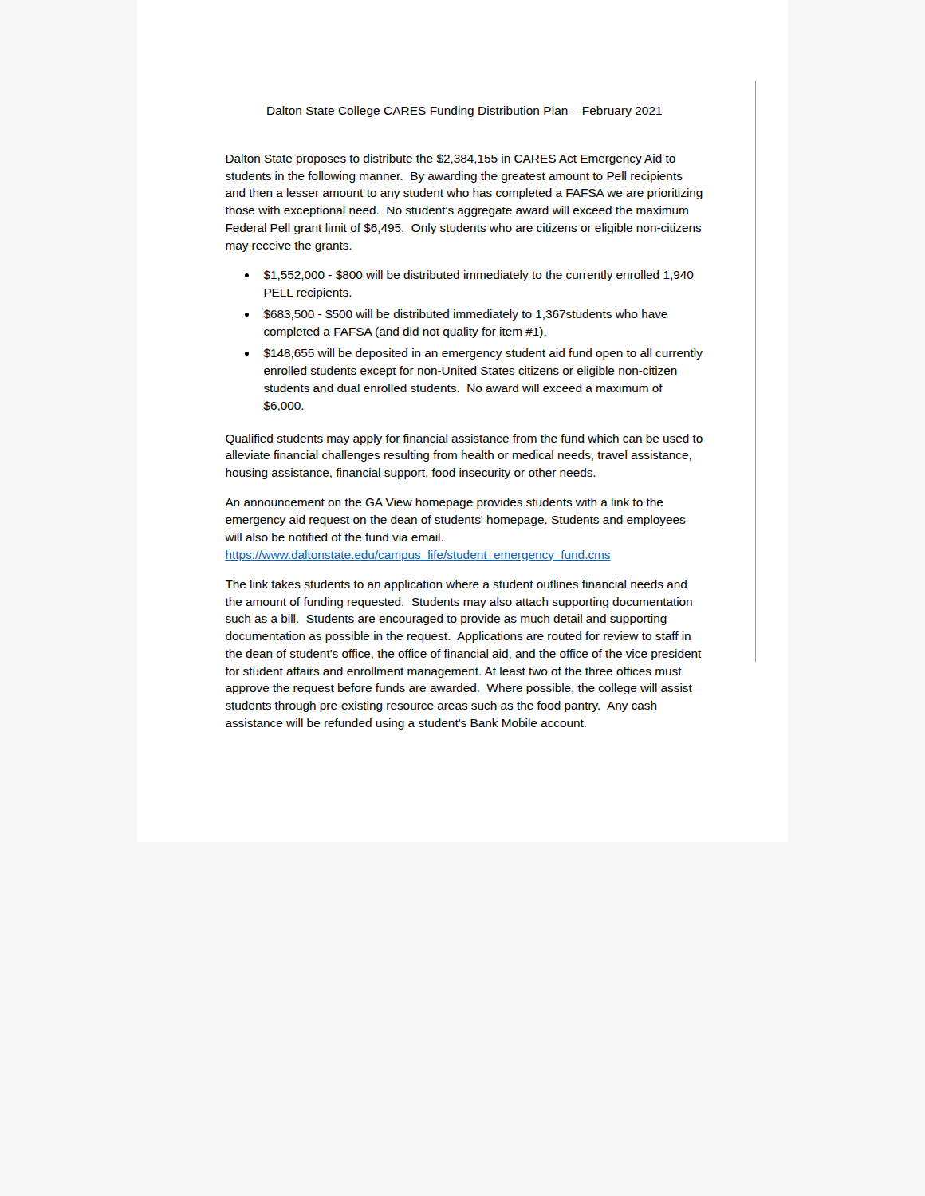Dalton State College CARES Funding Distribution Plan – February 2021
Dalton State proposes to distribute the $2,384,155 in CARES Act Emergency Aid to students in the following manner. By awarding the greatest amount to Pell recipients and then a lesser amount to any student who has completed a FAFSA we are prioritizing those with exceptional need. No student's aggregate award will exceed the maximum Federal Pell grant limit of $6,495. Only students who are citizens or eligible non-citizens may receive the grants.
$1,552,000 - $800 will be distributed immediately to the currently enrolled 1,940 PELL recipients.
$683,500 - $500 will be distributed immediately to 1,367students who have completed a FAFSA (and did not quality for item #1).
$148,655 will be deposited in an emergency student aid fund open to all currently enrolled students except for non-United States citizens or eligible non-citizen students and dual enrolled students. No award will exceed a maximum of $6,000.
Qualified students may apply for financial assistance from the fund which can be used to alleviate financial challenges resulting from health or medical needs, travel assistance, housing assistance, financial support, food insecurity or other needs.
An announcement on the GA View homepage provides students with a link to the emergency aid request on the dean of students' homepage. Students and employees will also be notified of the fund via email. https://www.daltonstate.edu/campus_life/student_emergency_fund.cms
The link takes students to an application where a student outlines financial needs and the amount of funding requested. Students may also attach supporting documentation such as a bill. Students are encouraged to provide as much detail and supporting documentation as possible in the request. Applications are routed for review to staff in the dean of student's office, the office of financial aid, and the office of the vice president for student affairs and enrollment management. At least two of the three offices must approve the request before funds are awarded. Where possible, the college will assist students through pre-existing resource areas such as the food pantry. Any cash assistance will be refunded using a student's Bank Mobile account.